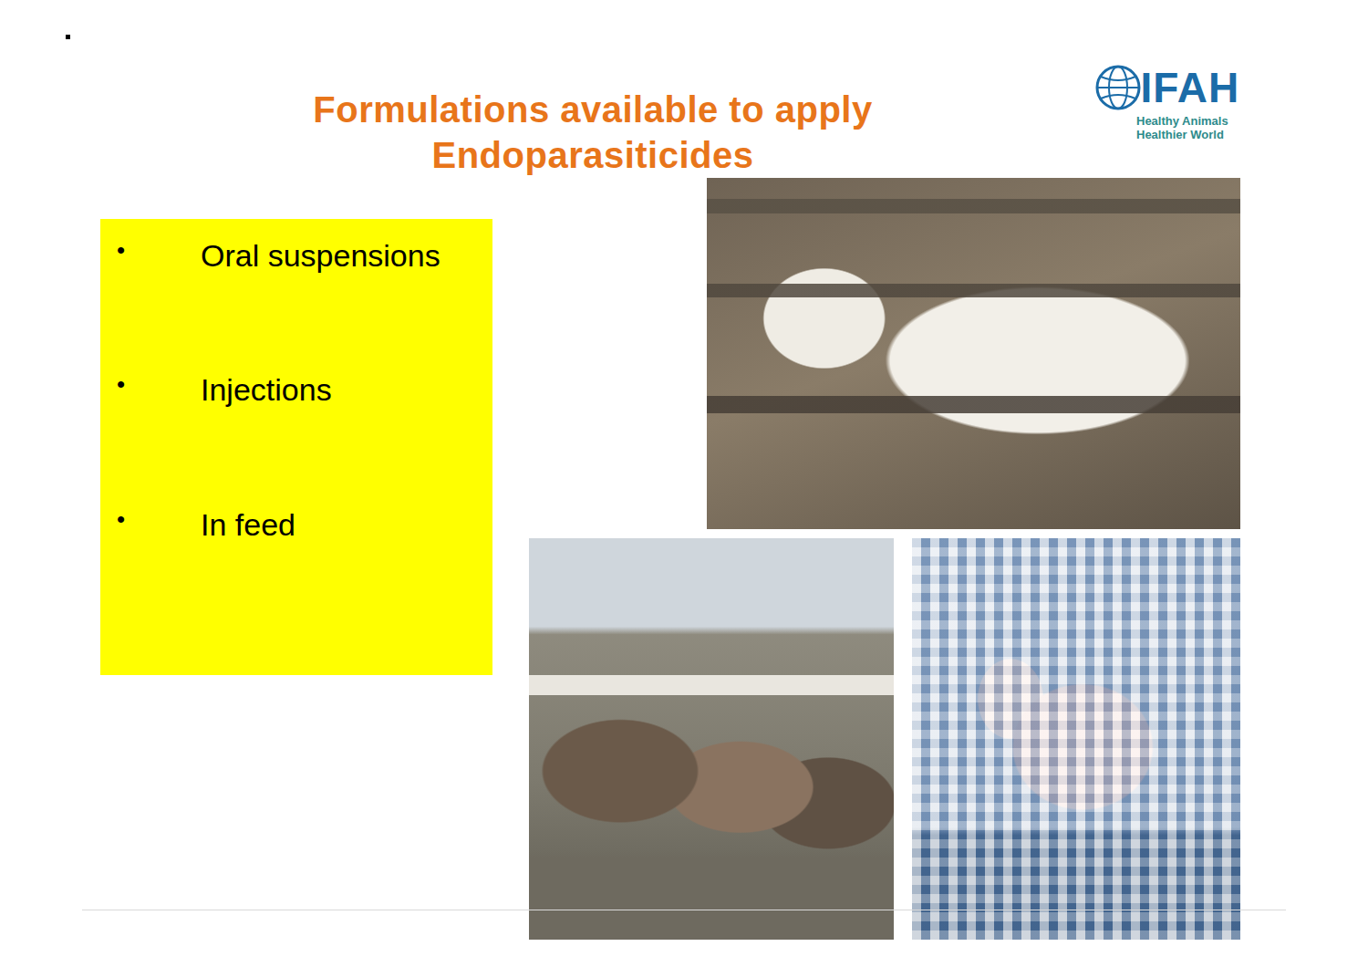IFAH
Healthy Animals
Healthier World
Formulations available to apply
Endoparasiticides
Oral suspensions
Injections
In feed